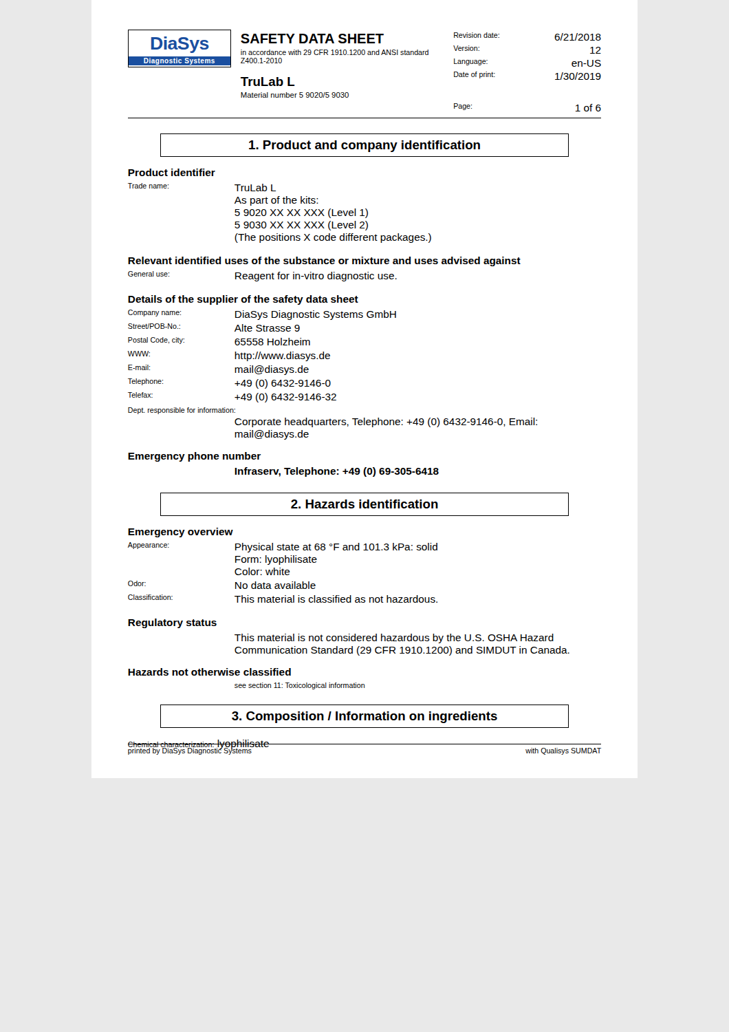DiaSys
Diagnostic Systems
SAFETY DATA SHEET
in accordance with 29 CFR 1910.1200 and ANSI standard Z400.1-2010
TruLab L
Material number 5 9020/5 9030
| Revision date: | 6/21/2018 |
| Version: | 12 |
| Language: | en-US |
| Date of print: | 1/30/2019 |
| Page: | 1 of 6 |
1. Product and company identification
Product identifier
| Trade name: | TruLab L As part of the kits: 5 9020 XX XX XXX (Level 1) 5 9030 XX XX XXX (Level 2) (The positions X code different packages.) |
Relevant identified uses of the substance or mixture and uses advised against
| General use: | Reagent for in-vitro diagnostic use. |
Details of the supplier of the safety data sheet
| Company name: | DiaSys Diagnostic Systems GmbH |
| Street/POB-No.: | Alte Strasse 9 |
| Postal Code, city: | 65558 Holzheim |
| WWW: | http://www.diasys.de |
| E-mail: | mail@diasys.de |
| Telephone: | +49 (0) 6432-9146-0 |
| Telefax: | +49 (0) 6432-9146-32 |
Dept. responsible for information:
Corporate headquarters, Telephone: +49 (0) 6432-9146-0, Email: mail@diasys.de
Emergency phone number
Infraserv, Telephone: +49 (0) 69-305-6418
2. Hazards identification
Emergency overview
| Appearance: | Physical state at 68 °F and 101.3 kPa: solid Form: lyophilisate Color: white |
| Odor: | No data available |
| Classification: | This material is classified as not hazardous. |
Regulatory status
This material is not considered hazardous by the U.S. OSHA Hazard Communication Standard (29 CFR 1910.1200) and SIMDUT in Canada.
Hazards not otherwise classified
see section 11: Toxicological information
3. Composition / Information on ingredients
Chemical characterization: lyophilisate
printed by DiaSys Diagnostic Systems with Qualisys SUMDAT